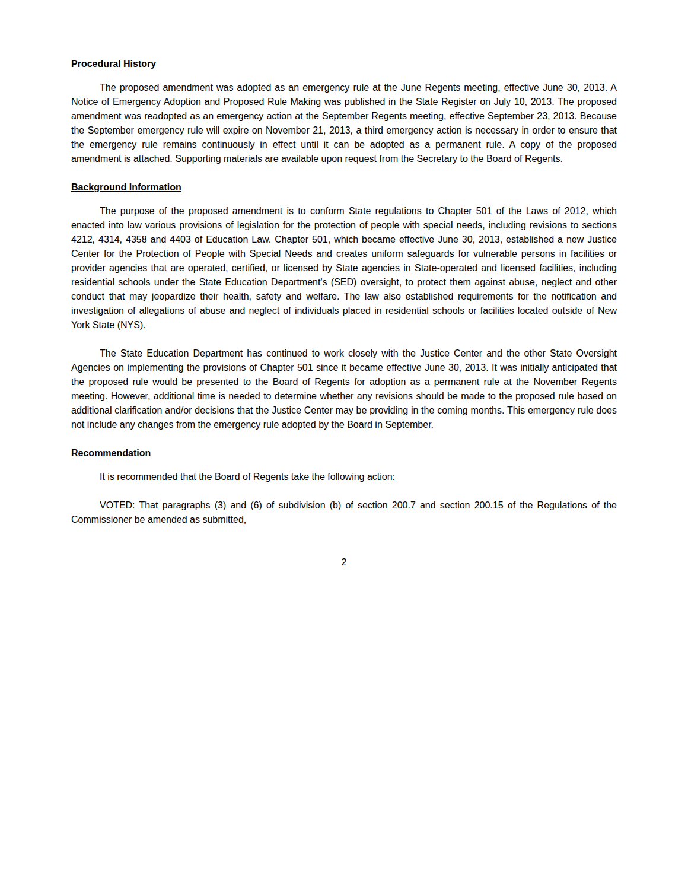Procedural History
The proposed amendment was adopted as an emergency rule at the June Regents meeting, effective June 30, 2013. A Notice of Emergency Adoption and Proposed Rule Making was published in the State Register on July 10, 2013. The proposed amendment was readopted as an emergency action at the September Regents meeting, effective September 23, 2013. Because the September emergency rule will expire on November 21, 2013, a third emergency action is necessary in order to ensure that the emergency rule remains continuously in effect until it can be adopted as a permanent rule. A copy of the proposed amendment is attached. Supporting materials are available upon request from the Secretary to the Board of Regents.
Background Information
The purpose of the proposed amendment is to conform State regulations to Chapter 501 of the Laws of 2012, which enacted into law various provisions of legislation for the protection of people with special needs, including revisions to sections 4212, 4314, 4358 and 4403 of Education Law. Chapter 501, which became effective June 30, 2013, established a new Justice Center for the Protection of People with Special Needs and creates uniform safeguards for vulnerable persons in facilities or provider agencies that are operated, certified, or licensed by State agencies in State-operated and licensed facilities, including residential schools under the State Education Department's (SED) oversight, to protect them against abuse, neglect and other conduct that may jeopardize their health, safety and welfare. The law also established requirements for the notification and investigation of allegations of abuse and neglect of individuals placed in residential schools or facilities located outside of New York State (NYS).
The State Education Department has continued to work closely with the Justice Center and the other State Oversight Agencies on implementing the provisions of Chapter 501 since it became effective June 30, 2013. It was initially anticipated that the proposed rule would be presented to the Board of Regents for adoption as a permanent rule at the November Regents meeting. However, additional time is needed to determine whether any revisions should be made to the proposed rule based on additional clarification and/or decisions that the Justice Center may be providing in the coming months. This emergency rule does not include any changes from the emergency rule adopted by the Board in September.
Recommendation
It is recommended that the Board of Regents take the following action:
VOTED: That paragraphs (3) and (6) of subdivision (b) of section 200.7 and section 200.15 of the Regulations of the Commissioner be amended as submitted,
2